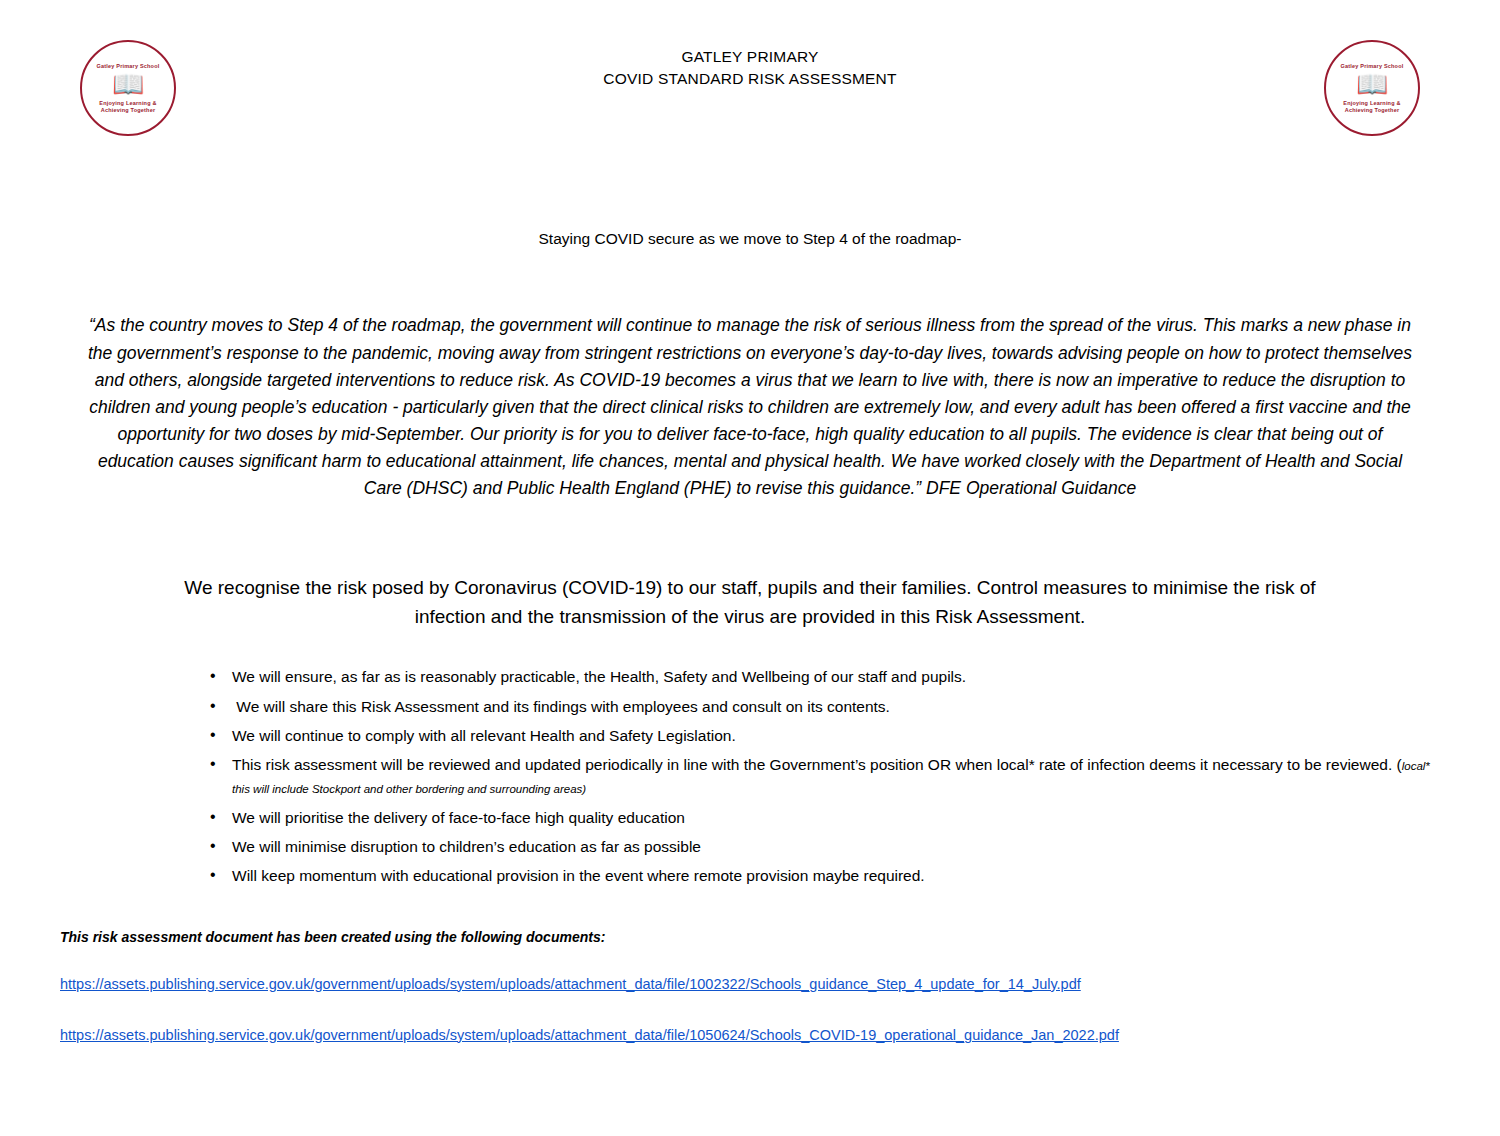Gatley Primary School
📖
Enjoying Learning & Achieving Together
Gatley Primary School
📖
Enjoying Learning & Achieving Together
GATLEY PRIMARY
COVID STANDARD RISK ASSESSMENT
Staying COVID secure as we move to Step 4 of the roadmap-
“As the country moves to Step 4 of the roadmap, the government will continue to manage the risk of serious illness from the spread of the virus. This marks a new phase in the government’s response to the pandemic, moving away from stringent restrictions on everyone’s day-to-day lives, towards advising people on how to protect themselves and others, alongside targeted interventions to reduce risk. As COVID-19 becomes a virus that we learn to live with, there is now an imperative to reduce the disruption to children and young people’s education - particularly given that the direct clinical risks to children are extremely low, and every adult has been offered a first vaccine and the opportunity for two doses by mid-September. Our priority is for you to deliver face-to-face, high quality education to all pupils. The evidence is clear that being out of education causes significant harm to educational attainment, life chances, mental and physical health. We have worked closely with the Department of Health and Social Care (DHSC) and Public Health England (PHE) to revise this guidance.” DFE Operational Guidance
We recognise the risk posed by Coronavirus (COVID-19) to our staff, pupils and their families. Control measures to minimise the risk of infection and the transmission of the virus are provided in this Risk Assessment.
We will ensure, as far as is reasonably practicable, the Health, Safety and Wellbeing of our staff and pupils.
We will share this Risk Assessment and its findings with employees and consult on its contents.
We will continue to comply with all relevant Health and Safety Legislation.
This risk assessment will be reviewed and updated periodically in line with the Government’s position OR when local* rate of infection deems it necessary to be reviewed. (local* this will include Stockport and other bordering and surrounding areas)
We will prioritise the delivery of face-to-face high quality education
We will minimise disruption to children’s education as far as possible
Will keep momentum with educational provision in the event where remote provision maybe required.
This risk assessment document has been created using the following documents:
https://assets.publishing.service.gov.uk/government/uploads/system/uploads/attachment_data/file/1002322/Schools_guidance_Step_4_update_for_14_July.pdf
https://assets.publishing.service.gov.uk/government/uploads/system/uploads/attachment_data/file/1050624/Schools_COVID-19_operational_guidance_Jan_2022.pdf